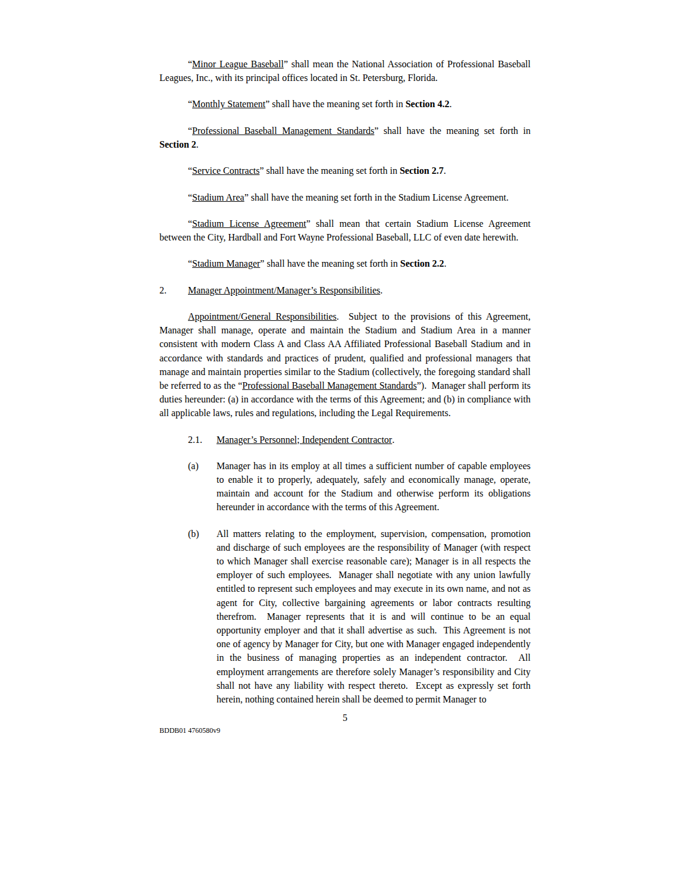“Minor League Baseball” shall mean the National Association of Professional Baseball Leagues, Inc., with its principal offices located in St. Petersburg, Florida.
“Monthly Statement” shall have the meaning set forth in Section 4.2.
“Professional Baseball Management Standards” shall have the meaning set forth in Section 2.
“Service Contracts” shall have the meaning set forth in Section 2.7.
“Stadium Area” shall have the meaning set forth in the Stadium License Agreement.
“Stadium License Agreement” shall mean that certain Stadium License Agreement between the City, Hardball and Fort Wayne Professional Baseball, LLC of even date herewith.
“Stadium Manager” shall have the meaning set forth in Section 2.2.
2. Manager Appointment/Manager’s Responsibilities.
Appointment/General Responsibilities. Subject to the provisions of this Agreement, Manager shall manage, operate and maintain the Stadium and Stadium Area in a manner consistent with modern Class A and Class AA Affiliated Professional Baseball Stadium and in accordance with standards and practices of prudent, qualified and professional managers that manage and maintain properties similar to the Stadium (collectively, the foregoing standard shall be referred to as the “Professional Baseball Management Standards”). Manager shall perform its duties hereunder: (a) in accordance with the terms of this Agreement; and (b) in compliance with all applicable laws, rules and regulations, including the Legal Requirements.
2.1. Manager’s Personnel; Independent Contractor.
(a) Manager has in its employ at all times a sufficient number of capable employees to enable it to properly, adequately, safely and economically manage, operate, maintain and account for the Stadium and otherwise perform its obligations hereunder in accordance with the terms of this Agreement.
(b) All matters relating to the employment, supervision, compensation, promotion and discharge of such employees are the responsibility of Manager (with respect to which Manager shall exercise reasonable care); Manager is in all respects the employer of such employees. Manager shall negotiate with any union lawfully entitled to represent such employees and may execute in its own name, and not as agent for City, collective bargaining agreements or labor contracts resulting therefrom. Manager represents that it is and will continue to be an equal opportunity employer and that it shall advertise as such. This Agreement is not one of agency by Manager for City, but one with Manager engaged independently in the business of managing properties as an independent contractor. All employment arrangements are therefore solely Manager’s responsibility and City shall not have any liability with respect thereto. Except as expressly set forth herein, nothing contained herein shall be deemed to permit Manager to
5
BDDB01 4760580v9